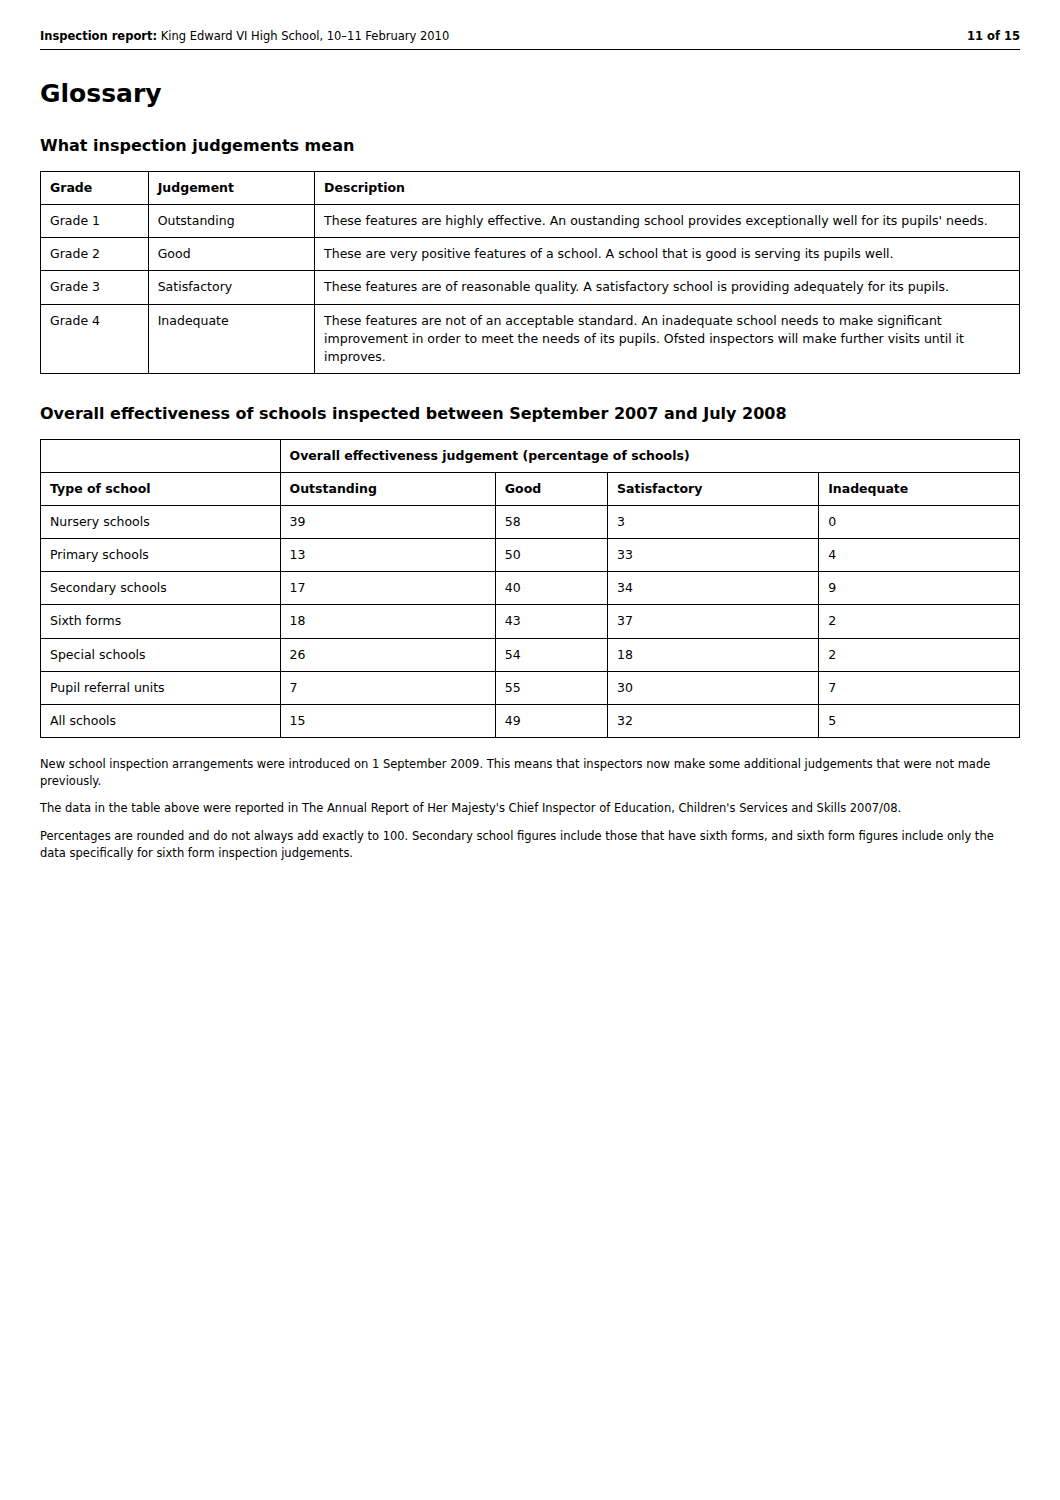Inspection report: King Edward VI High School, 10–11 February 2010
11 of 15
Glossary
What inspection judgements mean
| Grade | Judgement | Description |
| --- | --- | --- |
| Grade 1 | Outstanding | These features are highly effective. An oustanding school provides exceptionally well for its pupils' needs. |
| Grade 2 | Good | These are very positive features of a school. A school that is good is serving its pupils well. |
| Grade 3 | Satisfactory | These features are of reasonable quality. A satisfactory school is providing adequately for its pupils. |
| Grade 4 | Inadequate | These features are not of an acceptable standard. An inadequate school needs to make significant improvement in order to meet the needs of its pupils. Ofsted inspectors will make further visits until it improves. |
Overall effectiveness of schools inspected between September 2007 and July 2008
| | Overall effectiveness judgement (percentage of schools) |
| Type of school | Outstanding | Good | Satisfactory | Inadequate |
| Nursery schools | 39 | 58 | 3 | 0 |
| Primary schools | 13 | 50 | 33 | 4 |
| Secondary schools | 17 | 40 | 34 | 9 |
| Sixth forms | 18 | 43 | 37 | 2 |
| Special schools | 26 | 54 | 18 | 2 |
| Pupil referral units | 7 | 55 | 30 | 7 |
| All schools | 15 | 49 | 32 | 5 |
New school inspection arrangements were introduced on 1 September 2009. This means that inspectors now make some additional judgements that were not made previously.
The data in the table above were reported in The Annual Report of Her Majesty's Chief Inspector of Education, Children's Services and Skills 2007/08.
Percentages are rounded and do not always add exactly to 100. Secondary school figures include those that have sixth forms, and sixth form figures include only the data specifically for sixth form inspection judgements.